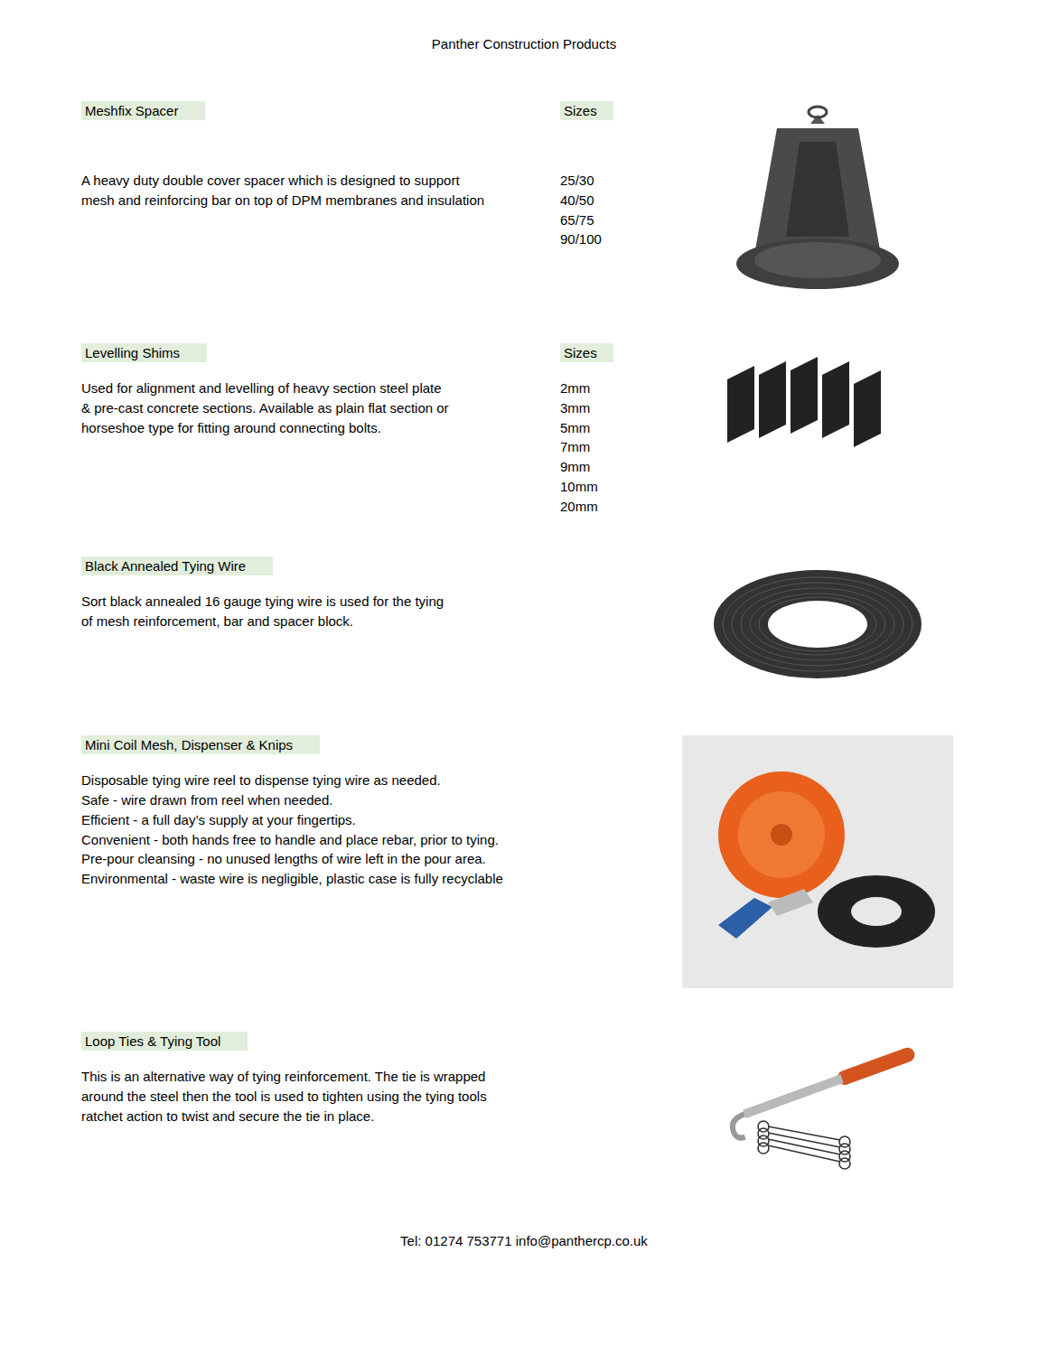Panther Construction Products
Meshfix Spacer
A heavy duty double cover spacer which is designed to support
mesh and reinforcing bar on top of DPM membranes and insulation
Sizes
25/30
40/50
65/75
90/100
Levelling Shims
Used for alignment and levelling of heavy section steel plate
& pre-cast concrete sections. Available as plain flat section or
horseshoe type for fitting around connecting bolts.
Sizes
2mm
3mm
5mm
7mm
9mm
10mm
20mm
Black Annealed Tying Wire
Sort black annealed 16 gauge tying wire is used for the tying
of mesh reinforcement, bar and spacer block.
Mini Coil Mesh, Dispenser & Knips
Disposable tying wire reel to dispense tying wire as needed.
Safe - wire drawn from reel when needed.
Efficient - a full day’s supply at your fingertips.
Convenient - both hands free to handle and place rebar, prior to tying.
Pre-pour cleansing - no unused lengths of wire left in the pour area.
Environmental - waste wire is negligible, plastic case is fully recyclable
Loop Ties & Tying Tool
This is an alternative way of tying reinforcement. The tie is wrapped
around the steel then the tool is used to tighten using the tying tools
ratchet action to twist and secure the tie in place.
Tel: 01274 753771 info@panthercp.co.uk